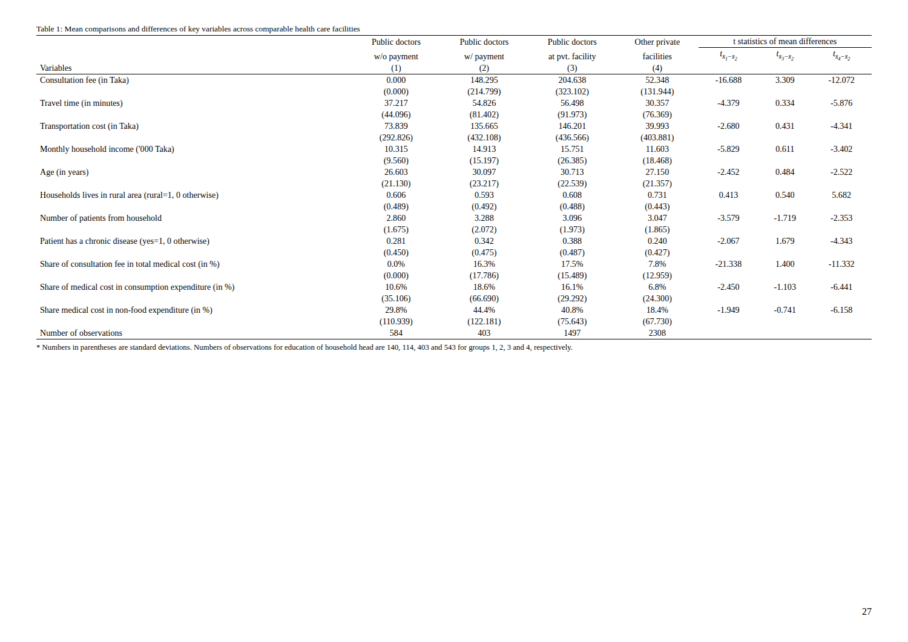Table 1: Mean comparisons and differences of key variables across comparable health care facilities
| | Public doctors | Public doctors | Public doctors | Other private | t statistics of mean differences |
| --- | --- | --- | --- | --- | --- |
| | w/o payment | w/ payment | at pvt. facility | facilities | t x̄ 1 −x̄ 2 | t x̄ 3 −x̄ 2 | t x̄ 4 −x̄ 2 |
| Variables | (1) | (2) | (3) | (4) | | | |
| Consultation fee (in Taka) | 0.000 | 148.295 | 204.638 | 52.348 | -16.688 | 3.309 | -12.072 |
| | (0.000) | (214.799) | (323.102) | (131.944) | | | |
| Travel time (in minutes) | 37.217 | 54.826 | 56.498 | 30.357 | -4.379 | 0.334 | -5.876 |
| | (44.096) | (81.402) | (91.973) | (76.369) | | | |
| Transportation cost (in Taka) | 73.839 | 135.665 | 146.201 | 39.993 | -2.680 | 0.431 | -4.341 |
| | (292.826) | (432.108) | (436.566) | (403.881) | | | |
| Monthly household income ('000 Taka) | 10.315 | 14.913 | 15.751 | 11.603 | -5.829 | 0.611 | -3.402 |
| | (9.560) | (15.197) | (26.385) | (18.468) | | | |
| Age (in years) | 26.603 | 30.097 | 30.713 | 27.150 | -2.452 | 0.484 | -2.522 |
| | (21.130) | (23.217) | (22.539) | (21.357) | | | |
| Households lives in rural area (rural=1, 0 otherwise) | 0.606 | 0.593 | 0.608 | 0.731 | 0.413 | 0.540 | 5.682 |
| | (0.489) | (0.492) | (0.488) | (0.443) | | | |
| Number of patients from household | 2.860 | 3.288 | 3.096 | 3.047 | -3.579 | -1.719 | -2.353 |
| | (1.675) | (2.072) | (1.973) | (1.865) | | | |
| Patient has a chronic disease (yes=1, 0 otherwise) | 0.281 | 0.342 | 0.388 | 0.240 | -2.067 | 1.679 | -4.343 |
| | (0.450) | (0.475) | (0.487) | (0.427) | | | |
| Share of consultation fee in total medical cost (in %) | 0.0% | 16.3% | 17.5% | 7.8% | -21.338 | 1.400 | -11.332 |
| | (0.000) | (17.786) | (15.489) | (12.959) | | | |
| Share of medical cost in consumption expenditure (in %) | 10.6% | 18.6% | 16.1% | 6.8% | -2.450 | -1.103 | -6.441 |
| | (35.106) | (66.690) | (29.292) | (24.300) | | | |
| Share medical cost in non-food expenditure (in %) | 29.8% | 44.4% | 40.8% | 18.4% | -1.949 | -0.741 | -6.158 |
| | (110.939) | (122.181) | (75.643) | (67.730) | | | |
| Number of observations | 584 | 403 | 1497 | 2308 | | | |
* Numbers in parentheses are standard deviations. Numbers of observations for education of household head are 140, 114, 403 and 543 for groups 1, 2, 3 and 4, respectively.
27